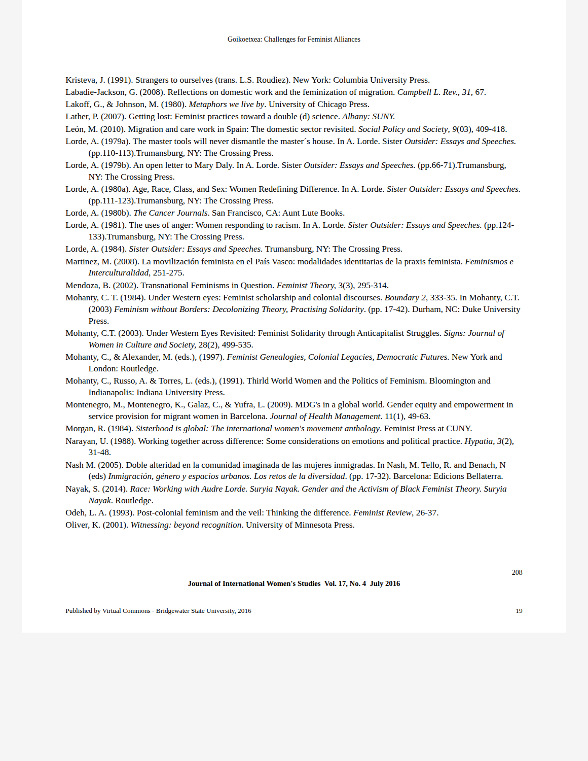Goikoetxea: Challenges for Feminist Alliances
Kristeva, J. (1991). Strangers to ourselves (trans. L.S. Roudiez). New York: Columbia University Press.
Labadie-Jackson, G. (2008). Reflections on domestic work and the feminization of migration. Campbell L. Rev., 31, 67.
Lakoff, G., & Johnson, M. (1980). Metaphors we live by. University of Chicago Press.
Lather, P. (2007). Getting lost: Feminist practices toward a double (d) science. Albany: SUNY.
León, M. (2010). Migration and care work in Spain: The domestic sector revisited. Social Policy and Society, 9(03), 409-418.
Lorde, A. (1979a). The master tools will never dismantle the master´s house. In A. Lorde. Sister Outsider: Essays and Speeches. (pp.110-113).Trumansburg, NY: The Crossing Press.
Lorde, A. (1979b). An open letter to Mary Daly. In A. Lorde. Sister Outsider: Essays and Speeches. (pp.66-71).Trumansburg, NY: The Crossing Press.
Lorde, A. (1980a). Age, Race, Class, and Sex: Women Redefining Difference. In A. Lorde. Sister Outsider: Essays and Speeches. (pp.111-123).Trumansburg, NY: The Crossing Press.
Lorde, A. (1980b). The Cancer Journals. San Francisco, CA: Aunt Lute Books.
Lorde, A. (1981). The uses of anger: Women responding to racism. In A. Lorde. Sister Outsider: Essays and Speeches. (pp.124-133).Trumansburg, NY: The Crossing Press.
Lorde, A. (1984). Sister Outsider: Essays and Speeches. Trumansburg, NY: The Crossing Press.
Martinez, M. (2008). La movilización feminista en el País Vasco: modalidades identitarias de la praxis feminista. Feminismos e Interculturalidad, 251-275.
Mendoza, B. (2002). Transnational Feminisms in Question. Feminist Theory, 3(3), 295-314.
Mohanty, C. T. (1984). Under Western eyes: Feminist scholarship and colonial discourses. Boundary 2, 333-35. In Mohanty, C.T. (2003) Feminism without Borders: Decolonizing Theory, Practising Solidarity. (pp. 17-42). Durham, NC: Duke University Press.
Mohanty, C.T. (2003). Under Western Eyes Revisited: Feminist Solidarity through Anticapitalist Struggles. Signs: Journal of Women in Culture and Society, 28(2), 499-535.
Mohanty, C., & Alexander, M. (eds.), (1997). Feminist Genealogies, Colonial Legacies, Democratic Futures. New York and London: Routledge.
Mohanty, C., Russo, A. & Torres, L. (eds.), (1991). Thirld World Women and the Politics of Feminism. Bloomington and Indianapolis: Indiana University Press.
Montenegro, M., Montenegro, K., Galaz, C., & Yufra, L. (2009). MDG's in a global world. Gender equity and empowerment in service provision for migrant women in Barcelona. Journal of Health Management. 11(1), 49-63.
Morgan, R. (1984). Sisterhood is global: The international women's movement anthology. Feminist Press at CUNY.
Narayan, U. (1988). Working together across difference: Some considerations on emotions and political practice. Hypatia, 3(2), 31-48.
Nash M. (2005). Doble alteridad en la comunidad imaginada de las mujeres inmigradas. In Nash, M. Tello, R. and Benach, N (eds) Inmigración, género y espacios urbanos. Los retos de la diversidad. (pp. 17-32). Barcelona: Edicions Bellaterra.
Nayak, S. (2014). Race: Working with Audre Lorde. Suryia Nayak. Gender and the Activism of Black Feminist Theory. Suryia Nayak. Routledge.
Odeh, L. A. (1993). Post-colonial feminism and the veil: Thinking the difference. Feminist Review, 26-37.
Oliver, K. (2001). Witnessing: beyond recognition. University of Minnesota Press.
208
Journal of International Women's Studies Vol. 17, No. 4 July 2016
Published by Virtual Commons - Bridgewater State University, 2016 19